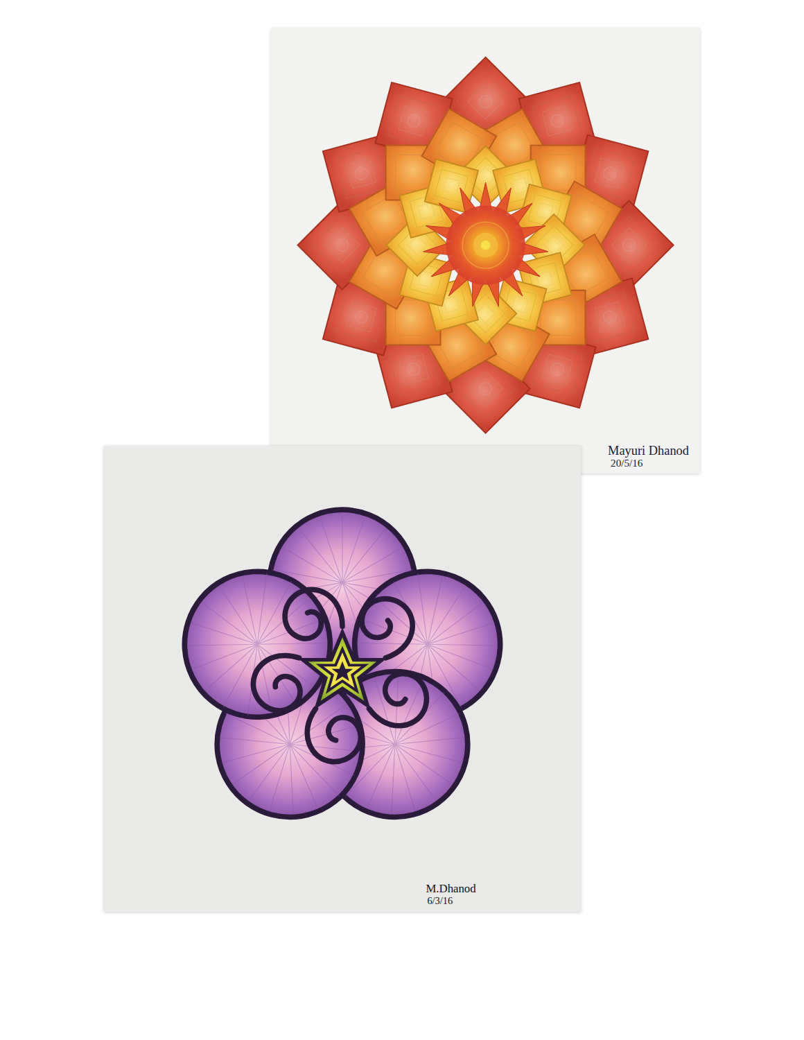Mayuri Dhanod 20/5/16
Geometric star mandala in red, orange and yellow, signed Mayuri Dhanod, dated 20/5/16.
M.Dhanod 6/3/16
Purple and pink swirl mandala with green and yellow star centre, signed M. Dhanod, dated 6/3/16.